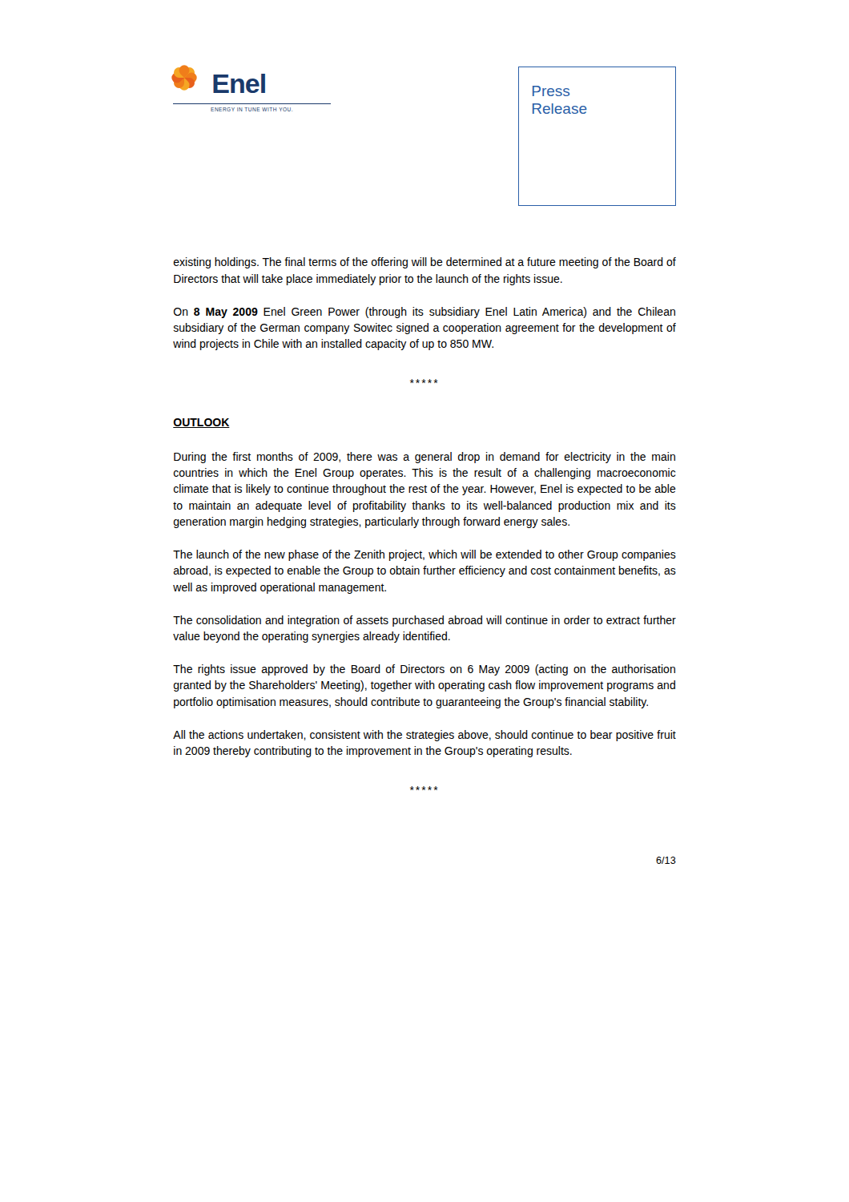Enel
ENERGY IN TUNE WITH YOU.
Press Release
existing holdings. The final terms of the offering will be determined at a future meeting of the Board of Directors that will take place immediately prior to the launch of the rights issue.
On 8 May 2009 Enel Green Power (through its subsidiary Enel Latin America) and the Chilean subsidiary of the German company Sowitec signed a cooperation agreement for the development of wind projects in Chile with an installed capacity of up to 850 MW.
*****
OUTLOOK
During the first months of 2009, there was a general drop in demand for electricity in the main countries in which the Enel Group operates. This is the result of a challenging macroeconomic climate that is likely to continue throughout the rest of the year. However, Enel is expected to be able to maintain an adequate level of profitability thanks to its well-balanced production mix and its generation margin hedging strategies, particularly through forward energy sales.
The launch of the new phase of the Zenith project, which will be extended to other Group companies abroad, is expected to enable the Group to obtain further efficiency and cost containment benefits, as well as improved operational management.
The consolidation and integration of assets purchased abroad will continue in order to extract further value beyond the operating synergies already identified.
The rights issue approved by the Board of Directors on 6 May 2009 (acting on the authorisation granted by the Shareholders' Meeting), together with operating cash flow improvement programs and portfolio optimisation measures, should contribute to guaranteeing the Group's financial stability.
All the actions undertaken, consistent with the strategies above, should continue to bear positive fruit in 2009 thereby contributing to the improvement in the Group's operating results.
*****
6/13